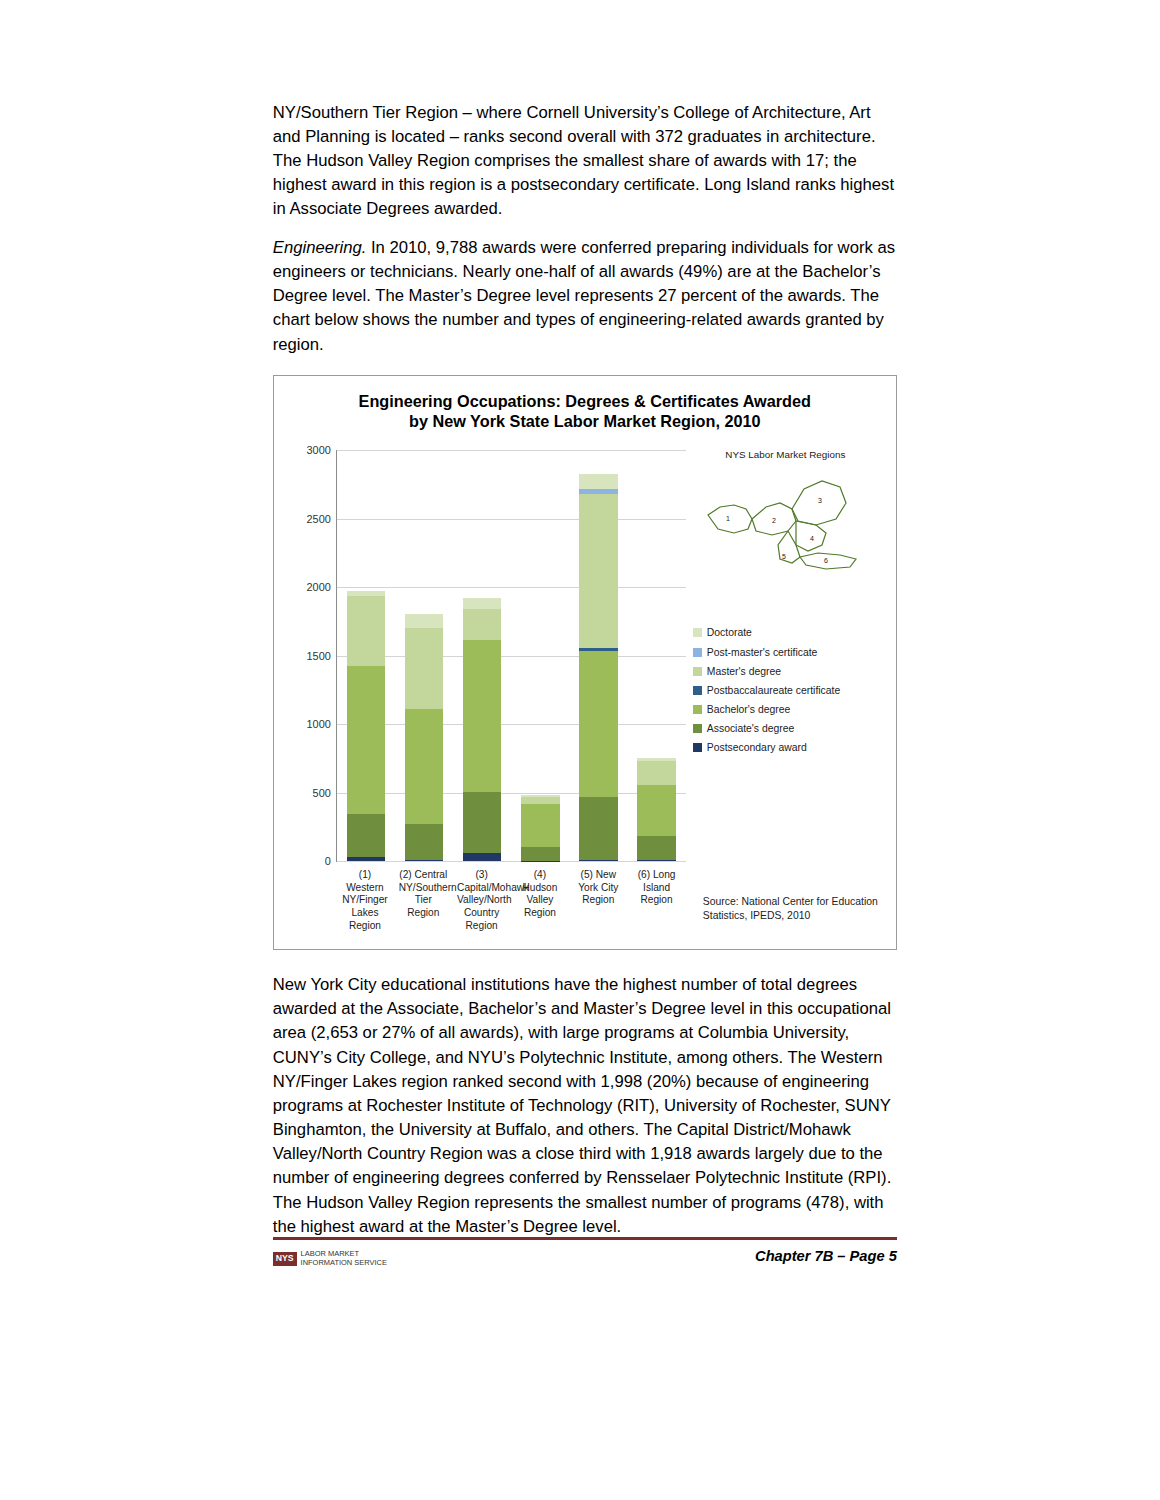NY/Southern Tier Region – where Cornell University’s College of Architecture, Art and Planning is located – ranks second overall with 372 graduates in architecture. The Hudson Valley Region comprises the smallest share of awards with 17; the highest award in this region is a postsecondary certificate. Long Island ranks highest in Associate Degrees awarded.
Engineering. In 2010, 9,788 awards were conferred preparing individuals for work as engineers or technicians. Nearly one-half of all awards (49%) are at the Bachelor’s Degree level. The Master’s Degree level represents 27 percent of the awards. The chart below shows the number and types of engineering-related awards granted by region.
Engineering Occupations: Degrees & Certificates Awarded
by New York State Labor Market Region, 2010
3000
2500
2000
1500
1000
500
0
(1) Western NY/Finger Lakes Region
(2) Central NY/Southern Tier Region
(3) Capital/Mohawk Valley/North Country Region
(4) Hudson Valley Region
(5) New York City Region
(6) Long Island Region
NYS Labor Market Regions
1 2 3 4 5 6
Doctorate
Post-master's certificate
Master's degree
Postbaccalaureate certificate
Bachelor's degree
Associate's degree
Postsecondary award
Source: National Center for Education Statistics, IPEDS, 2010
New York City educational institutions have the highest number of total degrees awarded at the Associate, Bachelor’s and Master’s Degree level in this occupational area (2,653 or 27% of all awards), with large programs at Columbia University, CUNY’s City College, and NYU’s Polytechnic Institute, among others. The Western NY/Finger Lakes region ranked second with 1,998 (20%) because of engineering programs at Rochester Institute of Technology (RIT), University of Rochester, SUNY Binghamton, the University at Buffalo, and others. The Capital District/Mohawk Valley/North Country Region was a close third with 1,918 awards largely due to the number of engineering degrees conferred by Rensselaer Polytechnic Institute (RPI). The Hudson Valley Region represents the smallest number of programs (478), with the highest award at the Master’s Degree level.
NYS LABOR MARKET
INFORMATION SERVICE
Chapter 7B – Page 5